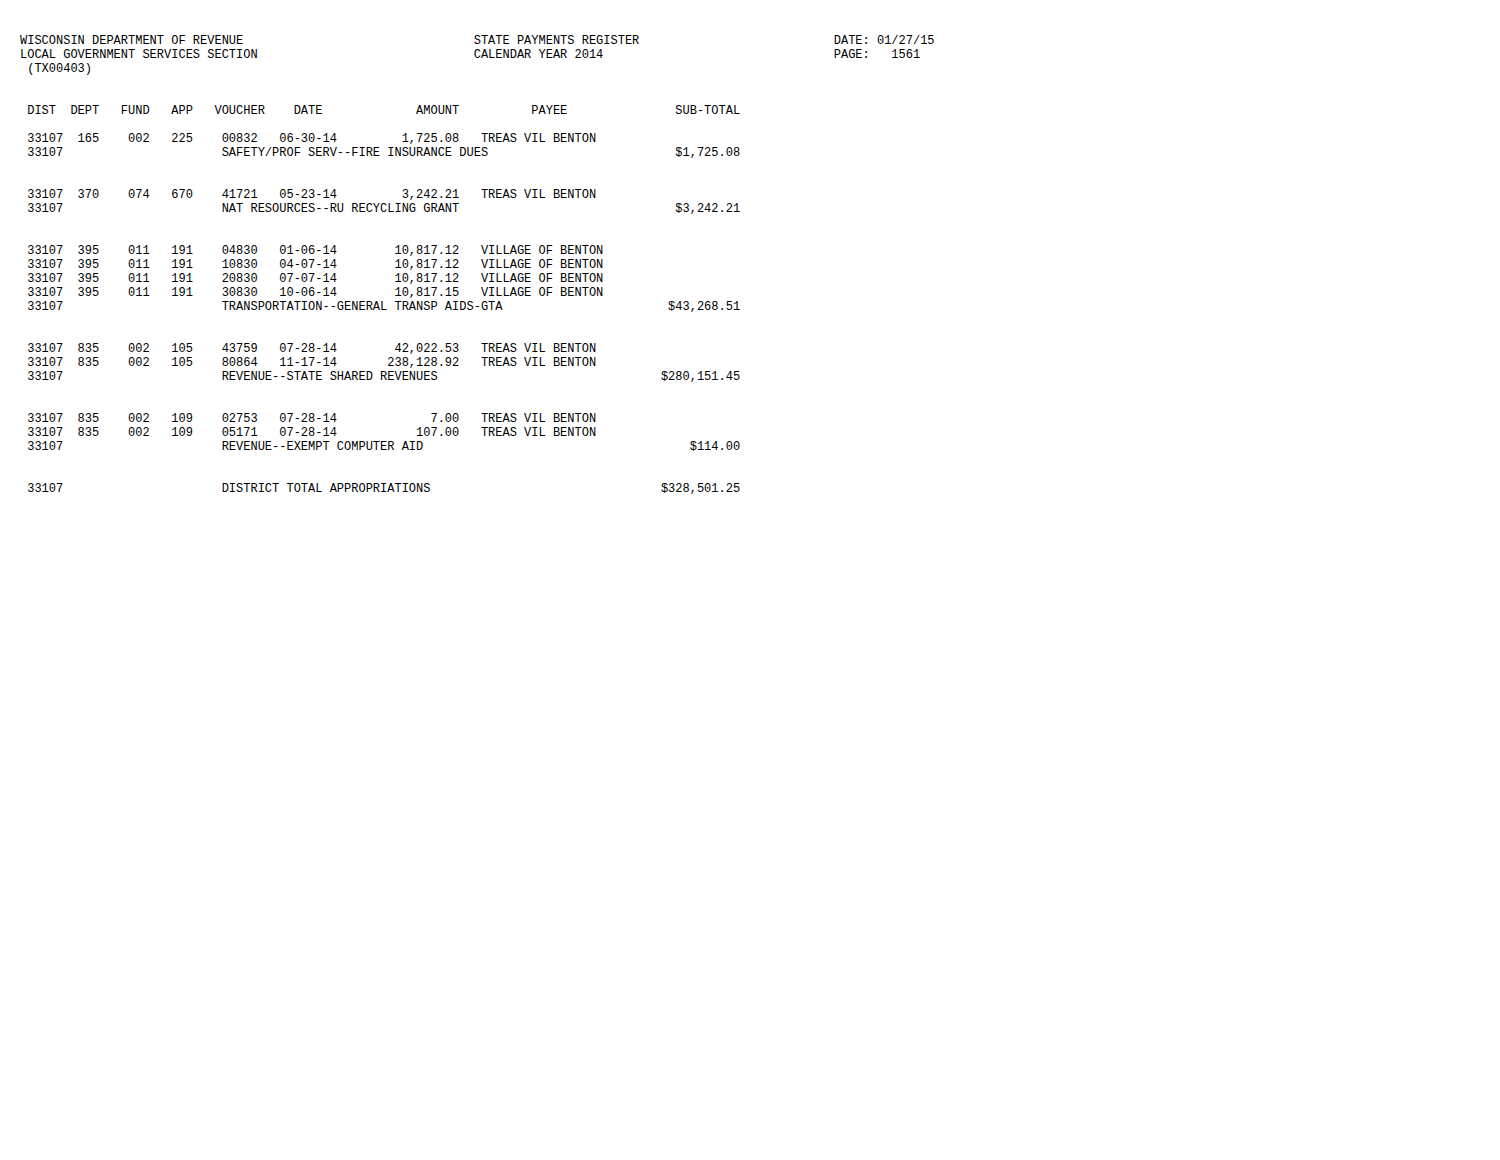WISCONSIN DEPARTMENT OF REVENUE STATE PAYMENTS REGISTER DATE: 01/27/15 LOCAL GOVERNMENT SERVICES SECTION CALENDAR YEAR 2014 PAGE: 1561 (TX00403) DIST DEPT FUND APP VOUCHER DATE AMOUNT PAYEE SUB-TOTAL 33107 165 002 225 00832 06-30-14 1,725.08 TREAS VIL BENTON 33107 SAFETY/PROF SERV--FIRE INSURANCE DUES $1,725.08 33107 370 074 670 41721 05-23-14 3,242.21 TREAS VIL BENTON 33107 NAT RESOURCES--RU RECYCLING GRANT $3,242.21 33107 395 011 191 04830 01-06-14 10,817.12 VILLAGE OF BENTON 33107 395 011 191 10830 04-07-14 10,817.12 VILLAGE OF BENTON 33107 395 011 191 20830 07-07-14 10,817.12 VILLAGE OF BENTON 33107 395 011 191 30830 10-06-14 10,817.15 VILLAGE OF BENTON 33107 TRANSPORTATION--GENERAL TRANSP AIDS-GTA $43,268.51 33107 835 002 105 43759 07-28-14 42,022.53 TREAS VIL BENTON 33107 835 002 105 80864 11-17-14 238,128.92 TREAS VIL BENTON 33107 REVENUE--STATE SHARED REVENUES $280,151.45 33107 835 002 109 02753 07-28-14 7.00 TREAS VIL BENTON 33107 835 002 109 05171 07-28-14 107.00 TREAS VIL BENTON 33107 REVENUE--EXEMPT COMPUTER AID $114.00 33107 DISTRICT TOTAL APPROPRIATIONS $328,501.25